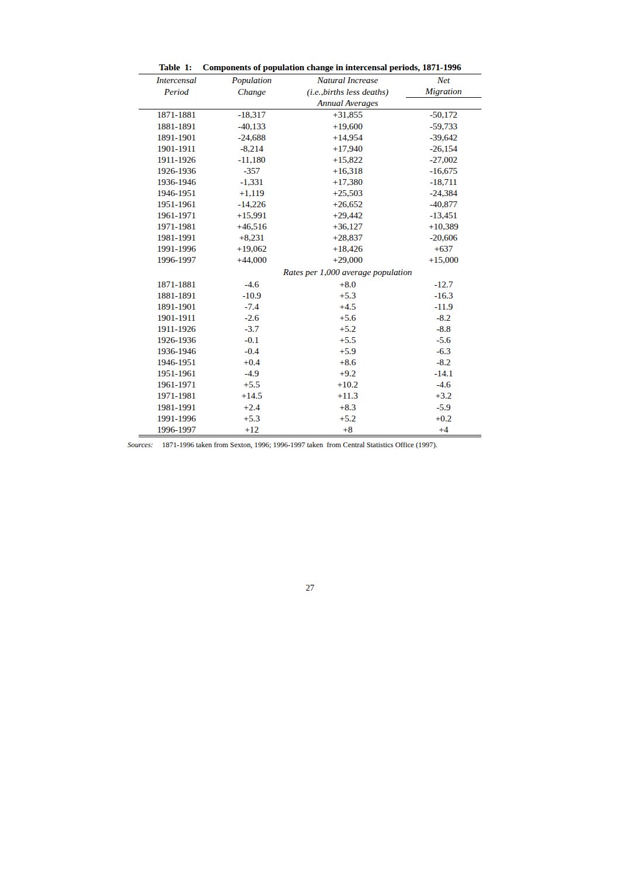Table 1: Components of population change in intercensal periods, 1871-1996
| Intercensal | Population | Natural Increase | Net |
| --- | --- | --- | --- |
| Period | Change | (i.e.,births less deaths) | Migration |
| | | Annual Averages | |
| 1871-1881 | -18,317 | +31,855 | -50,172 |
| 1881-1891 | -40,133 | +19,600 | -59,733 |
| 1891-1901 | -24,688 | +14,954 | -39,642 |
| 1901-1911 | -8,214 | +17,940 | -26,154 |
| 1911-1926 | -11,180 | +15,822 | -27,002 |
| 1926-1936 | -357 | +16,318 | -16,675 |
| 1936-1946 | -1,331 | +17,380 | -18,711 |
| 1946-1951 | +1,119 | +25,503 | -24,384 |
| 1951-1961 | -14,226 | +26,652 | -40,877 |
| 1961-1971 | +15,991 | +29,442 | -13,451 |
| 1971-1981 | +46,516 | +36,127 | +10,389 |
| 1981-1991 | +8,231 | +28,837 | -20,606 |
| 1991-1996 | +19,062 | +18,426 | +637 |
| 1996-1997 | +44,000 | +29,000 | +15,000 |
| | Rates per 1,000 average population |
| 1871-1881 | -4.6 | +8.0 | -12.7 |
| 1881-1891 | -10.9 | +5.3 | -16.3 |
| 1891-1901 | -7.4 | +4.5 | -11.9 |
| 1901-1911 | -2.6 | +5.6 | -8.2 |
| 1911-1926 | -3.7 | +5.2 | -8.8 |
| 1926-1936 | -0.1 | +5.5 | -5.6 |
| 1936-1946 | -0.4 | +5.9 | -6.3 |
| 1946-1951 | +0.4 | +8.6 | -8.2 |
| 1951-1961 | -4.9 | +9.2 | -14.1 |
| 1961-1971 | +5.5 | +10.2 | -4.6 |
| 1971-1981 | +14.5 | +11.3 | +3.2 |
| 1981-1991 | +2.4 | +8.3 | -5.9 |
| 1991-1996 | +5.3 | +5.2 | +0.2 |
| 1996-1997 | +12 | +8 | +4 |
Sources: 1871-1996 taken from Sexton, 1996; 1996-1997 taken from Central Statistics Office (1997).
27